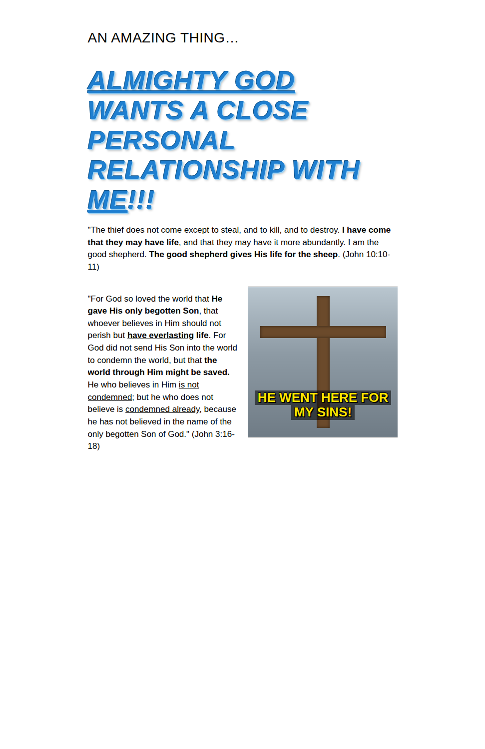AN AMAZING THING…
Almighty God wants a close personal relationship with me!!!
"The thief does not come except to steal, and to kill, and to destroy. I have come that they may have life, and that they may have it more abundantly. I am the good shepherd. The good shepherd gives His life for the sheep. (John 10:10-11)
HE WENT HERE FOR
MY SINS!
"For God so loved the world that He gave His only begotten Son, that whoever believes in Him should not perish but have everlasting life. For God did not send His Son into the world to condemn the world, but that the world through Him might be saved. He who believes in Him is not condemned; but he who does not believe is condemned already, because he has not believed in the name of the only begotten Son of God." (John 3:16-18)